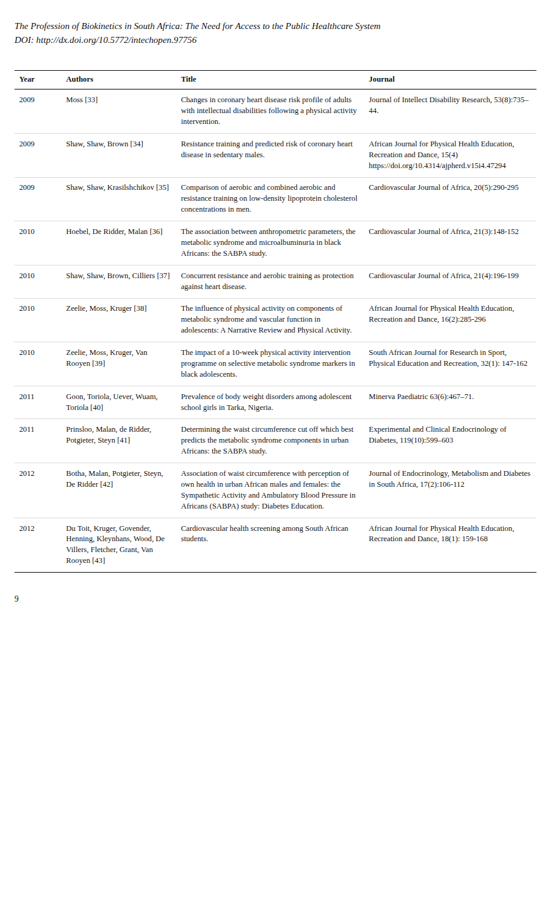The Profession of Biokinetics in South Africa: The Need for Access to the Public Healthcare System
DOI: http://dx.doi.org/10.5772/intechopen.97756
| Year | Authors | Title | Journal |
| --- | --- | --- | --- |
| 2009 | Moss [33] | Changes in coronary heart disease risk profile of adults with intellectual disabilities following a physical activity intervention. | Journal of Intellect Disability Research, 53(8):735–44. |
| 2009 | Shaw, Shaw, Brown [34] | Resistance training and predicted risk of coronary heart disease in sedentary males. | African Journal for Physical Health Education, Recreation and Dance, 15(4) https://doi.org/10.4314/ajpherd.v15i4.47294 |
| 2009 | Shaw, Shaw, Krasilshchikov [35] | Comparison of aerobic and combined aerobic and resistance training on low-density lipoprotein cholesterol concentrations in men. | Cardiovascular Journal of Africa, 20(5):290-295 |
| 2010 | Hoebel, De Ridder, Malan [36] | The association between anthropometric parameters, the metabolic syndrome and microalbuminuria in black Africans: the SABPA study. | Cardiovascular Journal of Africa, 21(3):148-152 |
| 2010 | Shaw, Shaw, Brown, Cilliers [37] | Concurrent resistance and aerobic training as protection against heart disease. | Cardiovascular Journal of Africa, 21(4):196-199 |
| 2010 | Zeelie, Moss, Kruger [38] | The influence of physical activity on components of metabolic syndrome and vascular function in adolescents: A Narrative Review and Physical Activity. | African Journal for Physical Health Education, Recreation and Dance, 16(2):285-296 |
| 2010 | Zeelie, Moss, Kruger, Van Rooyen [39] | The impact of a 10-week physical activity intervention programme on selective metabolic syndrome markers in black adolescents. | South African Journal for Research in Sport, Physical Education and Recreation, 32(1): 147-162 |
| 2011 | Goon, Toriola, Uever, Wuam, Toriola [40] | Prevalence of body weight disorders among adolescent school girls in Tarka, Nigeria. | Minerva Paediatric 63(6):467–71. |
| 2011 | Prinsloo, Malan, de Ridder, Potgieter, Steyn [41] | Determining the waist circumference cut off which best predicts the metabolic syndrome components in urban Africans: the SABPA study. | Experimental and Clinical Endocrinology of Diabetes, 119(10):599–603 |
| 2012 | Botha, Malan, Potgieter, Steyn, De Ridder [42] | Association of waist circumference with perception of own health in urban African males and females: the Sympathetic Activity and Ambulatory Blood Pressure in Africans (SABPA) study: Diabetes Education. | Journal of Endocrinology, Metabolism and Diabetes in South Africa, 17(2):106-112 |
| 2012 | Du Toit, Kruger, Govender, Henning, Kleynhans, Wood, De Villers, Fletcher, Grant, Van Rooyen [43] | Cardiovascular health screening among South African students. | African Journal for Physical Health Education, Recreation and Dance, 18(1): 159-168 |
9